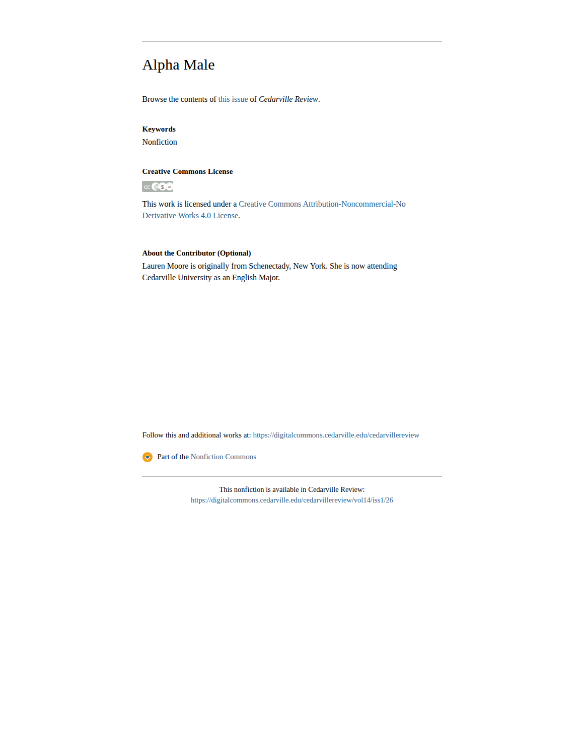Alpha Male
Browse the contents of this issue of Cedarville Review.
Keywords
Nonfiction
Creative Commons License
cc Ⓒ $ =
This work is licensed under a Creative Commons Attribution-Noncommercial-No Derivative Works 4.0 License.
About the Contributor (Optional)
Lauren Moore is originally from Schenectady, New York. She is now attending Cedarville University as an English Major.
Follow this and additional works at: https://digitalcommons.cedarville.edu/cedarvillereview
Part of the Nonfiction Commons
This nonfiction is available in Cedarville Review: https://digitalcommons.cedarville.edu/cedarvillereview/vol14/iss1/26